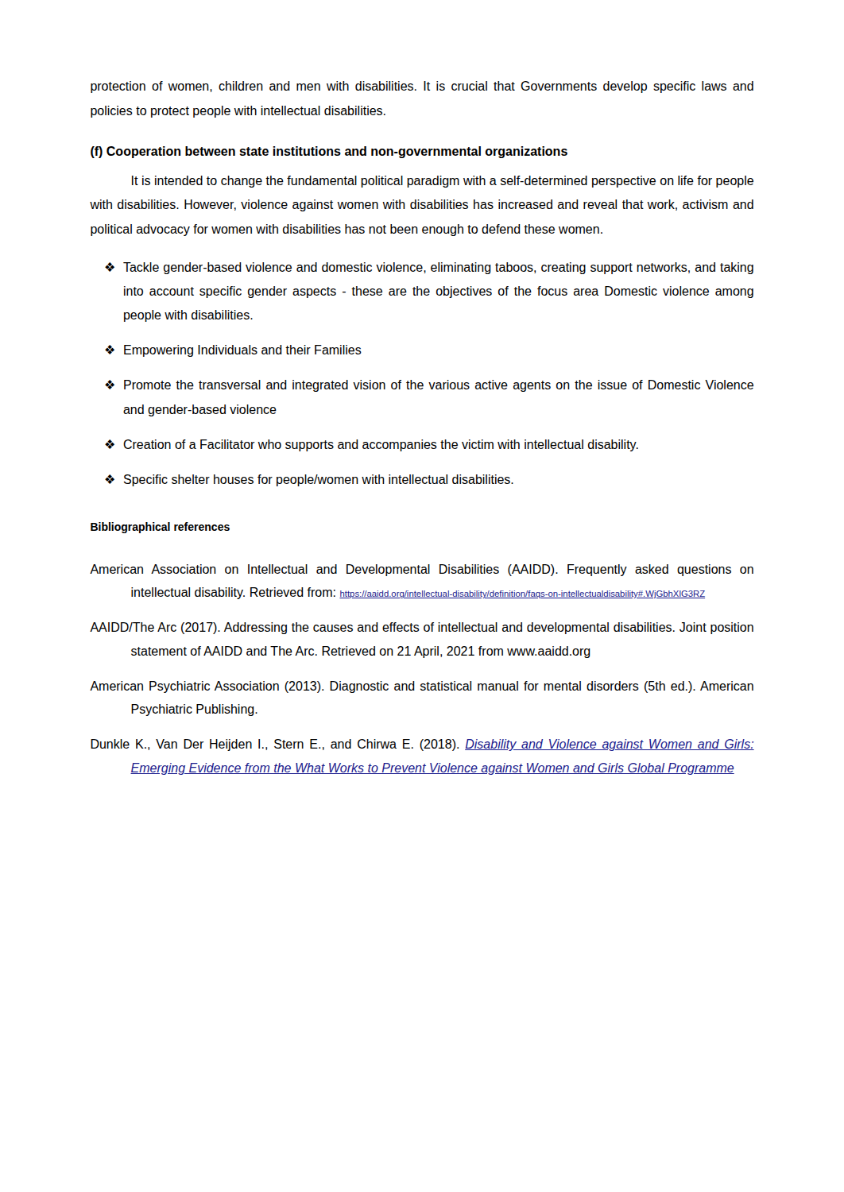protection of women, children and men with disabilities. It is crucial that Governments develop specific laws and policies to protect people with intellectual disabilities.
(f) Cooperation between state institutions and non-governmental organizations
It is intended to change the fundamental political paradigm with a self-determined perspective on life for people with disabilities. However, violence against women with disabilities has increased and reveal that work, activism and political advocacy for women with disabilities has not been enough to defend these women.
Tackle gender-based violence and domestic violence, eliminating taboos, creating support networks, and taking into account specific gender aspects - these are the objectives of the focus area Domestic violence among people with disabilities.
Empowering Individuals and their Families
Promote the transversal and integrated vision of the various active agents on the issue of Domestic Violence and gender-based violence
Creation of a Facilitator who supports and accompanies the victim with intellectual disability.
Specific shelter houses for people/women with intellectual disabilities.
Bibliographical references
American Association on Intellectual and Developmental Disabilities (AAIDD). Frequently asked questions on intellectual disability. Retrieved from: https://aaidd.org/intellectual-disability/definition/faqs-on-intellectualdisability#.WjGbhXlG3RZ
AAIDD/The Arc (2017). Addressing the causes and effects of intellectual and developmental disabilities. Joint position statement of AAIDD and The Arc. Retrieved on 21 April, 2021 from www.aaidd.org
American Psychiatric Association (2013). Diagnostic and statistical manual for mental disorders (5th ed.). American Psychiatric Publishing.
Dunkle K., Van Der Heijden I., Stern E., and Chirwa E. (2018). Disability and Violence against Women and Girls: Emerging Evidence from the What Works to Prevent Violence against Women and Girls Global Programme